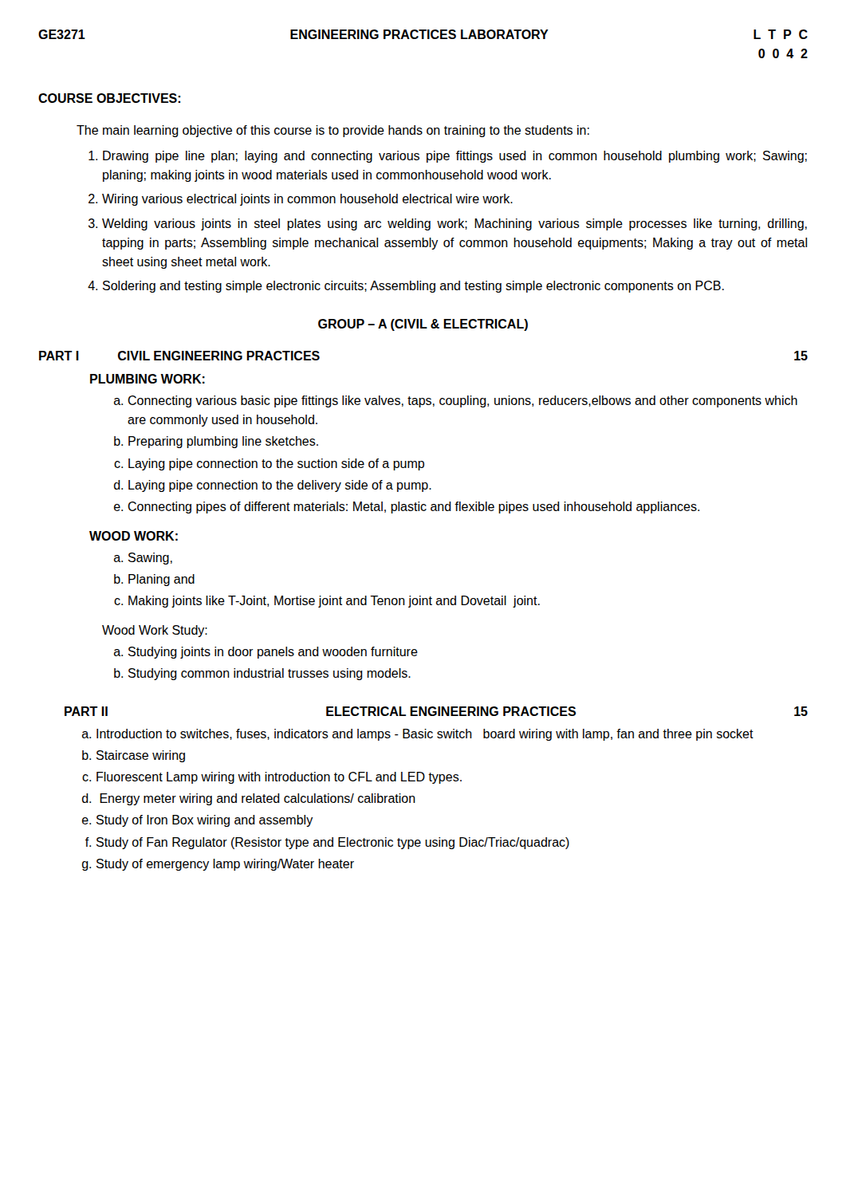GE3271
ENGINEERING PRACTICES LABORATORY
L T P C
0 0 4 2
COURSE OBJECTIVES:
The main learning objective of this course is to provide hands on training to the students in:
Drawing pipe line plan; laying and connecting various pipe fittings used in common household plumbing work; Sawing; planing; making joints in wood materials used in commonhousehold wood work.
Wiring various electrical joints in common household electrical wire work.
Welding various joints in steel plates using arc welding work; Machining various simple processes like turning, drilling, tapping in parts; Assembling simple mechanical assembly of common household equipments; Making a tray out of metal sheet using sheet metal work.
Soldering and testing simple electronic circuits; Assembling and testing simple electronic components on PCB.
GROUP – A (CIVIL & ELECTRICAL)
PART I CIVIL ENGINEERING PRACTICES 15
PLUMBING WORK:
Connecting various basic pipe fittings like valves, taps, coupling, unions, reducers,elbows and other components which are commonly used in household.
Preparing plumbing line sketches.
Laying pipe connection to the suction side of a pump
Laying pipe connection to the delivery side of a pump.
Connecting pipes of different materials: Metal, plastic and flexible pipes used inhousehold appliances.
WOOD WORK:
Sawing,
Planing and
Making joints like T-Joint, Mortise joint and Tenon joint and Dovetail joint.
Wood Work Study:
Studying joints in door panels and wooden furniture
Studying common industrial trusses using models.
PART II ELECTRICAL ENGINEERING PRACTICES 15
Introduction to switches, fuses, indicators and lamps - Basic switch board wiring with lamp, fan and three pin socket
Staircase wiring
Fluorescent Lamp wiring with introduction to CFL and LED types.
Energy meter wiring and related calculations/ calibration
Study of Iron Box wiring and assembly
Study of Fan Regulator (Resistor type and Electronic type using Diac/Triac/quadrac)
Study of emergency lamp wiring/Water heater